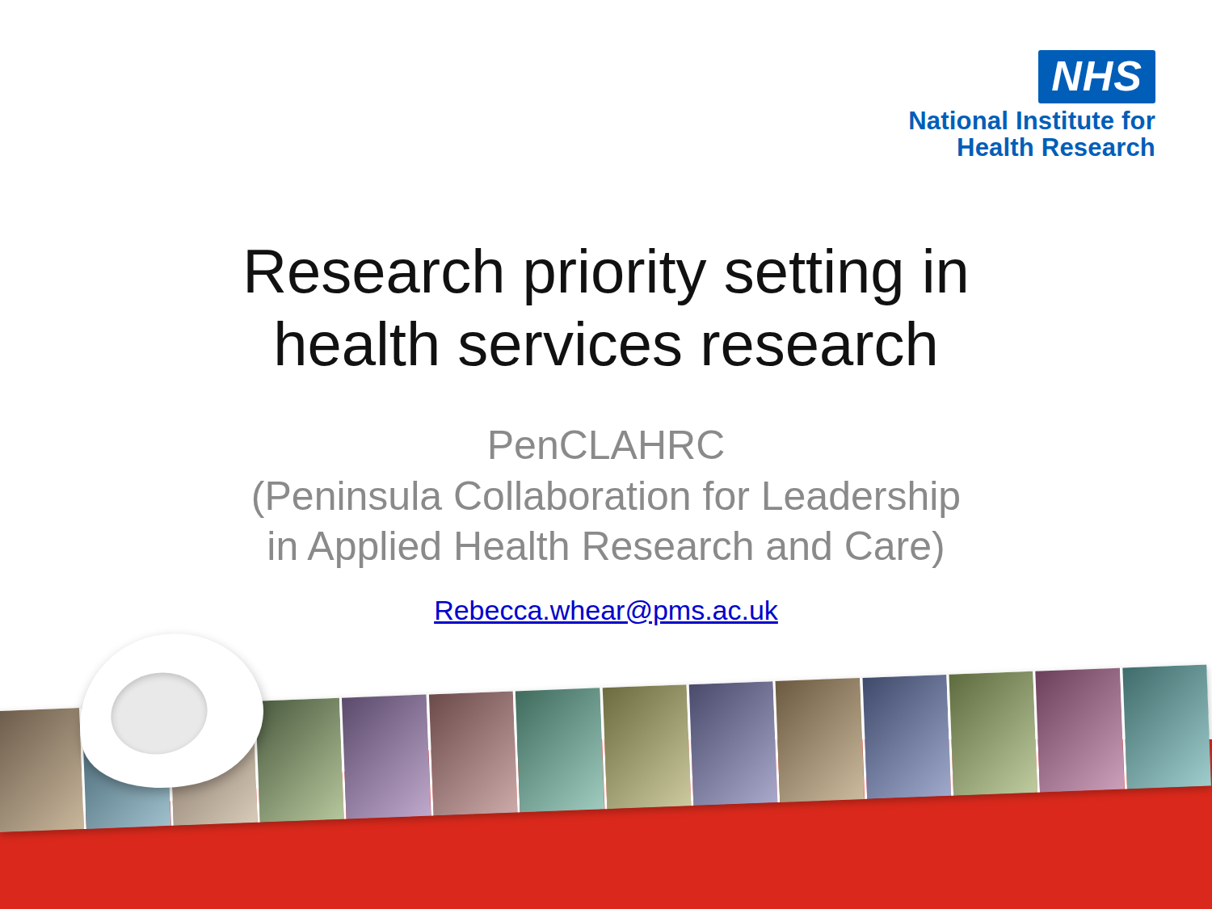NHS
National Institute for
Health Research
Research priority setting in
health services research
PenCLAHRC
(Peninsula Collaboration for Leadership
in Applied Health Research and Care) Rebecca.whear@pms.ac.uk